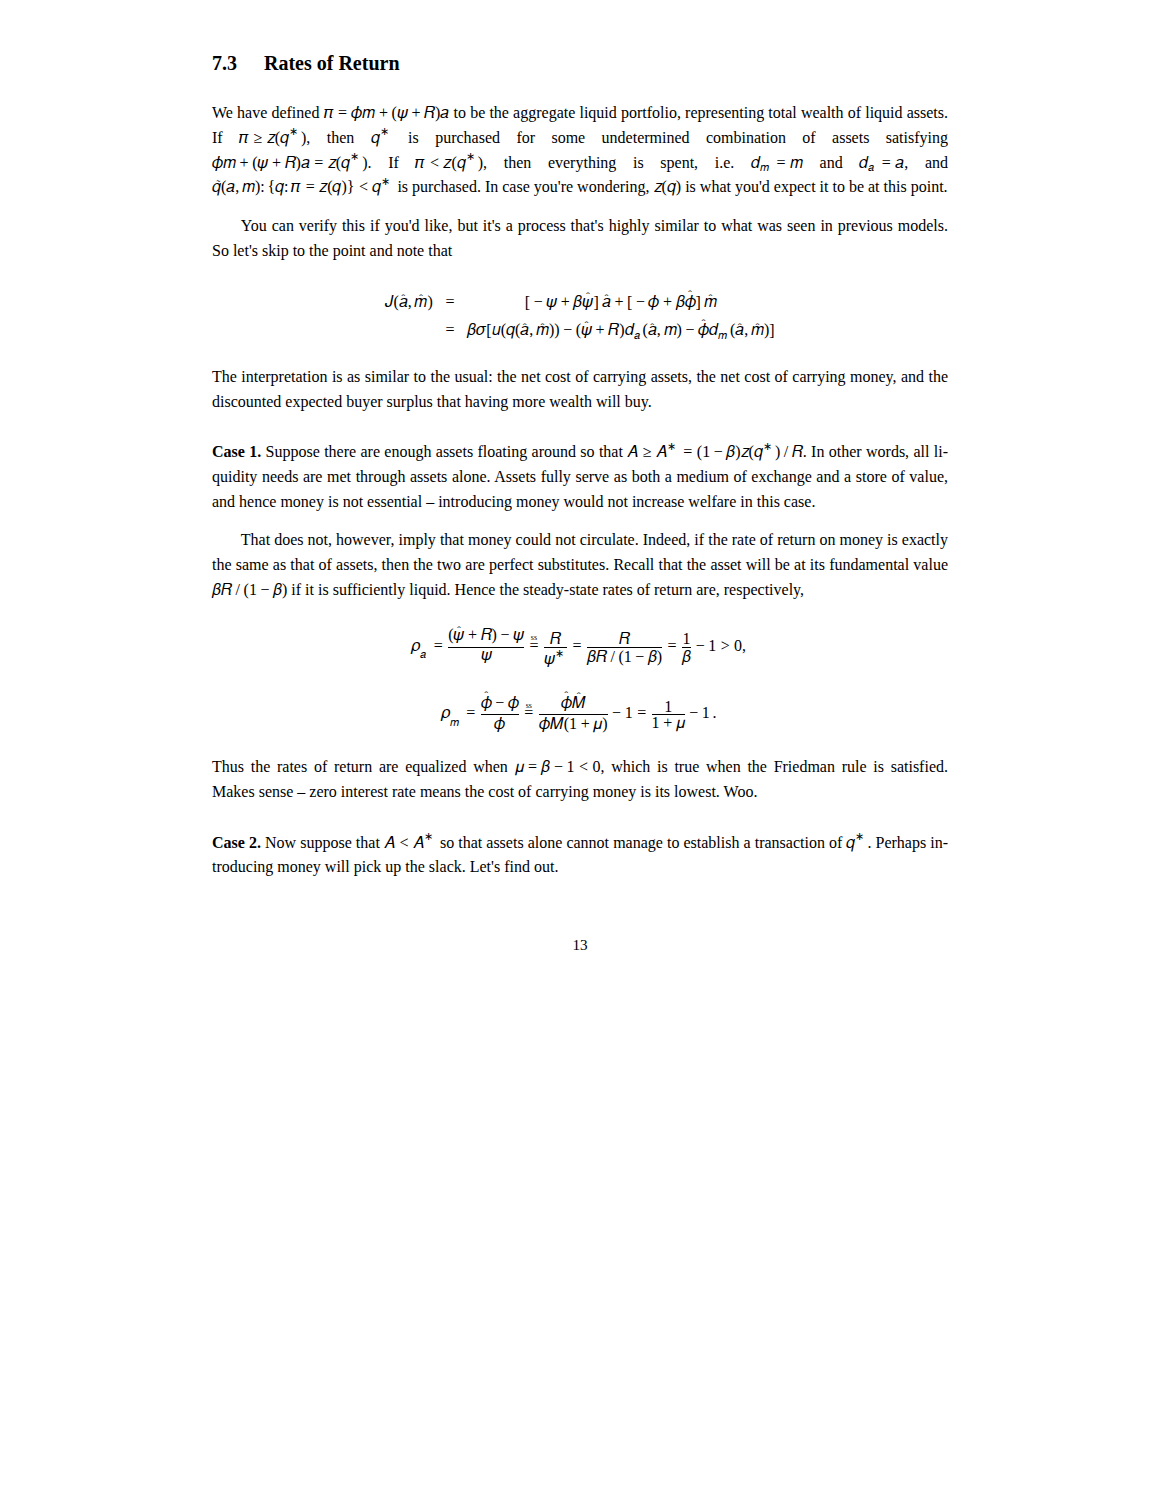7.3 Rates of Return
We have defined π=ϕm+(ψ+R)a to be the aggregate liquid portfolio, representing total wealth of liquid assets. If π≥z(q∗), then q∗ is purchased for some undetermined combination of assets satisfying ϕm+(ψ+R)a=z(q∗). If π<z(q∗), then everything is spent, i.e. dm=m and da=a, and q̃(a,m):{q:π=z(q)}<q∗ is purchased. In case you're wondering, z(q) is what you'd expect it to be at this point.
You can verify this if you'd like, but it's a process that's highly similar to what was seen in previous models. So let's skip to the point and note that
J(â,m̂) = [−ψ+βψ̂] â + [−ϕ+βϕ̂] m̂ = βσ [ u(q(â,m̂)) − (ψ̂+R) da(â,m̂) − ϕ̂ dm(â,m̂) ]
The interpretation is as similar to the usual: the net cost of carrying assets, the net cost of carrying money, and the discounted expected buyer surplus that having more wealth will buy.
Case 1. Suppose there are enough assets floating around so that A≥A∗=(1−β)z(q∗)/R. In other words, all liquidity needs are met through assets alone. Assets fully serve as both a medium of exchange and a store of value, and hence money is not essential – introducing money would not increase welfare in this case.
That does not, however, imply that money could not circulate. Indeed, if the rate of return on money is exactly the same as that of assets, then the two are perfect substitutes. Recall that the asset will be at its fundamental value βR/(1−β) if it is sufficiently liquid. Hence the steady-state rates of return are, respectively,
ρa = (ψ̂+R)−ψ ψ =ss Rψ∗ = RβR/(1−β) = 1β −1>0,
ρm = ϕ̂−ϕ ϕ =ss ϕ̂M̂ ϕM(1+μ) −1 = 11+μ −1.
Thus the rates of return are equalized when μ=β−1<0, which is true when the Friedman rule is satisfied. Makes sense – zero interest rate means the cost of carrying money is its lowest. Woo.
Case 2. Now suppose that A<A∗ so that assets alone cannot manage to establish a transaction of q∗. Perhaps introducing money will pick up the slack. Let's find out.
13